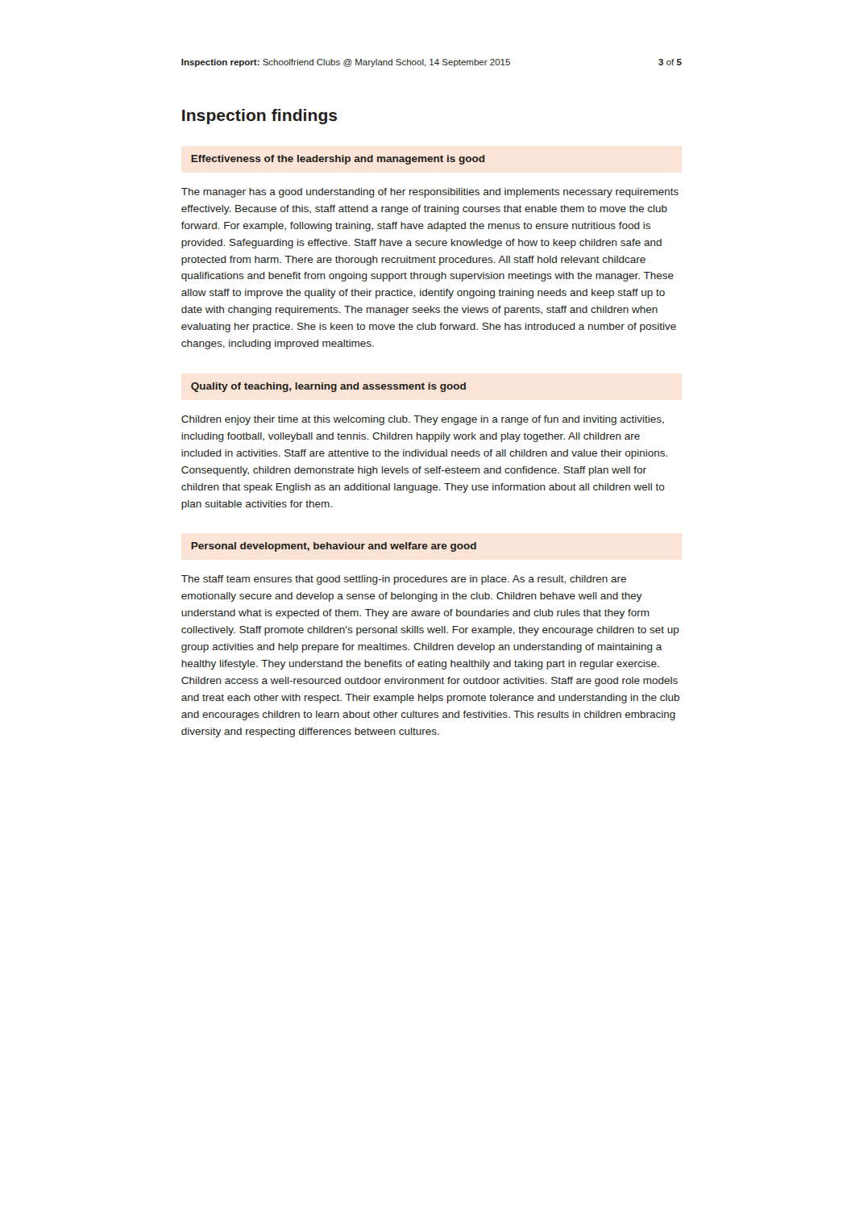Inspection report: Schoolfriend Clubs @ Maryland School, 14 September 2015
3 of 5
Inspection findings
Effectiveness of the leadership and management is good
The manager has a good understanding of her responsibilities and implements necessary requirements effectively. Because of this, staff attend a range of training courses that enable them to move the club forward. For example, following training, staff have adapted the menus to ensure nutritious food is provided. Safeguarding is effective. Staff have a secure knowledge of how to keep children safe and protected from harm. There are thorough recruitment procedures. All staff hold relevant childcare qualifications and benefit from ongoing support through supervision meetings with the manager. These allow staff to improve the quality of their practice, identify ongoing training needs and keep staff up to date with changing requirements. The manager seeks the views of parents, staff and children when evaluating her practice. She is keen to move the club forward. She has introduced a number of positive changes, including improved mealtimes.
Quality of teaching, learning and assessment is good
Children enjoy their time at this welcoming club. They engage in a range of fun and inviting activities, including football, volleyball and tennis. Children happily work and play together. All children are included in activities. Staff are attentive to the individual needs of all children and value their opinions. Consequently, children demonstrate high levels of self-esteem and confidence. Staff plan well for children that speak English as an additional language. They use information about all children well to plan suitable activities for them.
Personal development, behaviour and welfare are good
The staff team ensures that good settling-in procedures are in place. As a result, children are emotionally secure and develop a sense of belonging in the club. Children behave well and they understand what is expected of them. They are aware of boundaries and club rules that they form collectively. Staff promote children's personal skills well. For example, they encourage children to set up group activities and help prepare for mealtimes. Children develop an understanding of maintaining a healthy lifestyle. They understand the benefits of eating healthily and taking part in regular exercise. Children access a well-resourced outdoor environment for outdoor activities. Staff are good role models and treat each other with respect. Their example helps promote tolerance and understanding in the club and encourages children to learn about other cultures and festivities. This results in children embracing diversity and respecting differences between cultures.